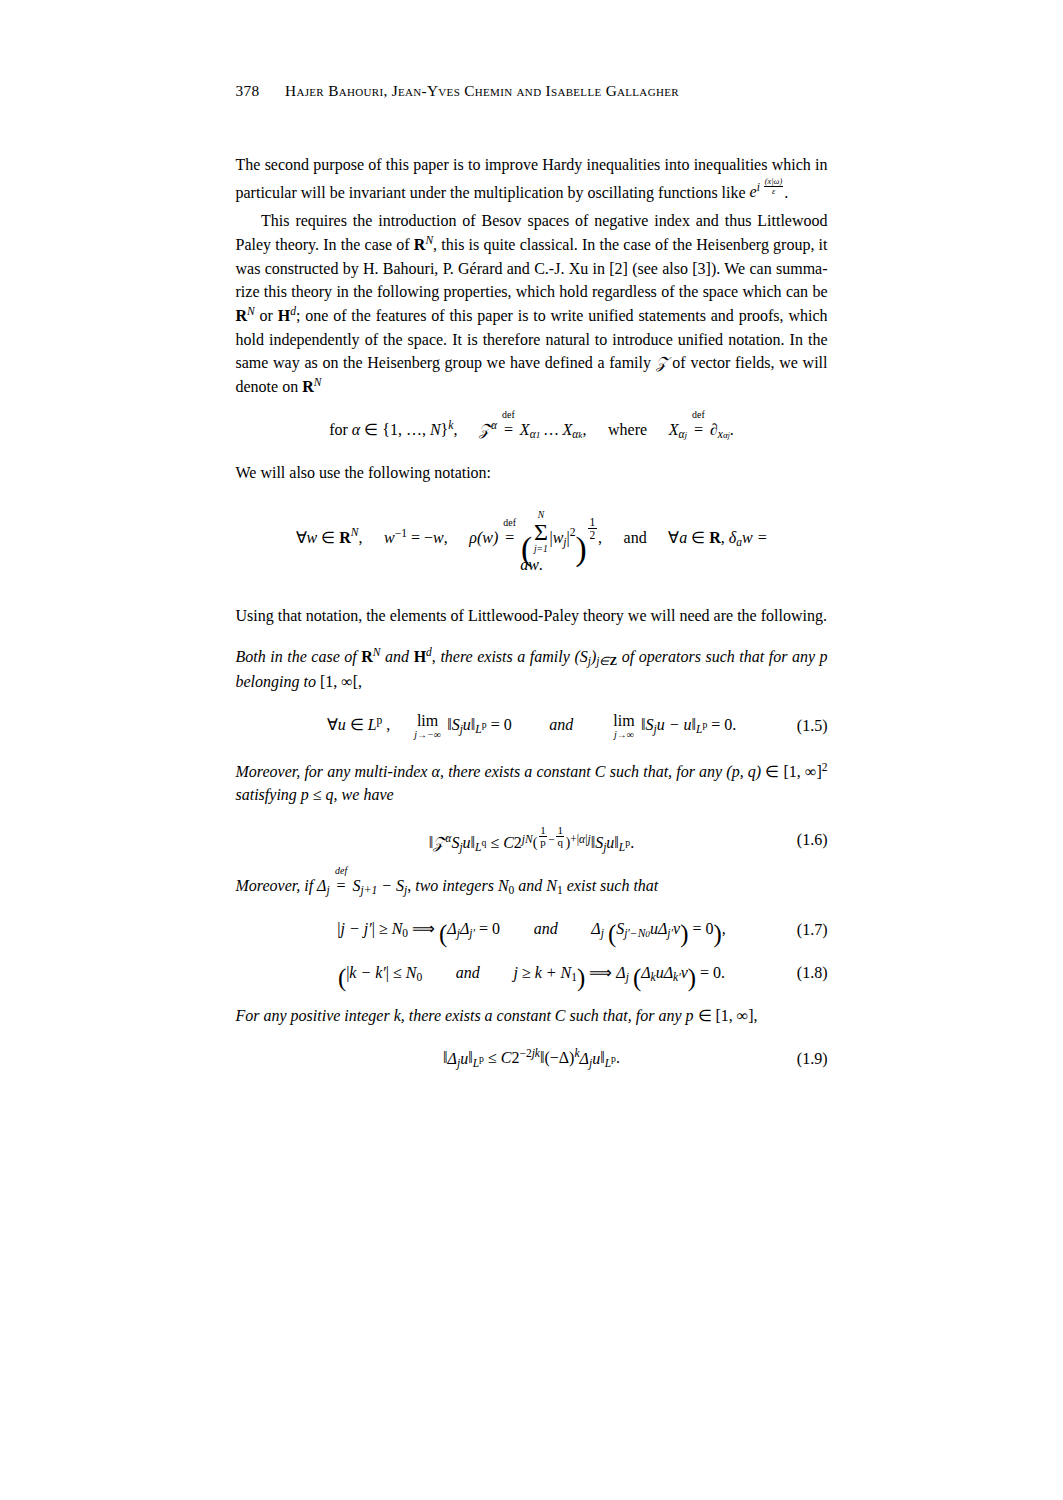378 Hajer Bahouri, Jean-Yves Chemin and Isabelle Gallagher
The second purpose of this paper is to improve Hardy inequalities into inequalities which in particular will be invariant under the multiplication by oscillating functions like ei (x|ω) ε.
This requires the introduction of Besov spaces of negative index and thus Littlewood Paley theory. In the case of RN, this is quite classical. In the case of the Heisenberg group, it was constructed by H. Bahouri, P. Gérard and C.-J. Xu in [2] (see also [3]). We can summarize this theory in the following properties, which hold regardless of the space which can be RN or Hd; one of the features of this paper is to write unified statements and proofs, which hold independently of the space. It is therefore natural to introduce unified notation. In the same way as on the Heisenberg group we have defined a family 𝒵 of vector fields, we will denote on RN
for α ∈ {1, …, N}k, 𝒵α def= Xα1 … Xαk, where Xαj def= ∂xαj.
We will also use the following notation:
∀w ∈ RN, w−1 = −w, ρ(w) def= (NΣj=1|wj|2) 12, and ∀a ∈ R, δaw = aw.
Using that notation, the elements of Littlewood-Paley theory we will need are the following.
Both in the case of RN and Hd, there exists a family (Sj)j∈Z of operators such that for any p belonging to [1, ∞[,
∀u ∈ Lp , lim j→−∞ ‖Sju‖Lp = 0 and lim j→∞ ‖Sju − u‖Lp = 0. (1.5)
Moreover, for any multi-index α, there exists a constant C such that, for any (p, q) ∈ [1, ∞]2 satisfying p ≤ q, we have
‖𝒵α Sju‖Lq ≤ C2jN(1 p−1 q)+|α|j‖Sju‖Lp. (1.6)
Moreover, if Δj def= Sj+1 − Sj, two integers N 0 and N 1 exist such that
|j − j′| ≥ N 0 ⟹ (Δj Δj′ = 0 and Δj (Sj′−N0uΔj′v) = 0), (1.7)
(|k − k′| ≤ N 0 and j ≥ k + N 1) ⟹ Δj (ΔkuΔk′v) = 0. (1.8)
For any positive integer k, there exists a constant C such that, for any p ∈ [1, ∞],
‖Δju‖Lp ≤ C2−2jk‖(−Δ)kΔju‖Lp. (1.9)